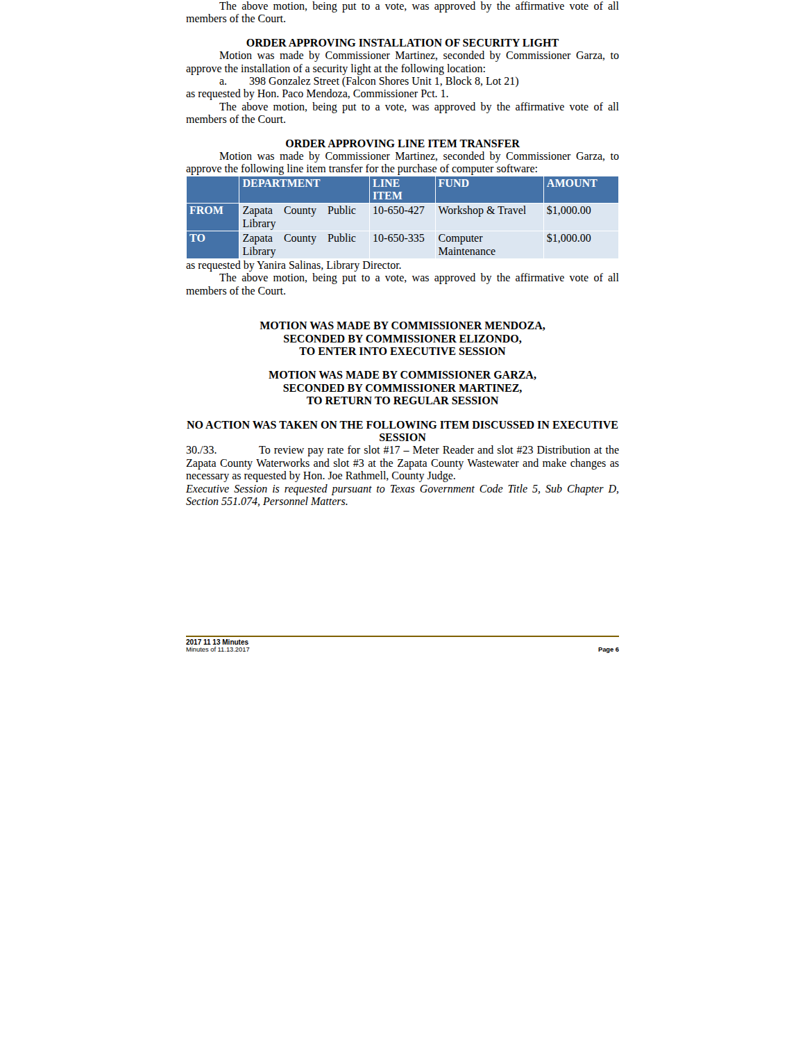The above motion, being put to a vote, was approved by the affirmative vote of all members of the Court.
ORDER APPROVING INSTALLATION OF SECURITY LIGHT
Motion was made by Commissioner Martinez, seconded by Commissioner Garza, to approve the installation of a security light at the following location:
a. 398 Gonzalez Street (Falcon Shores Unit 1, Block 8, Lot 21)
as requested by Hon. Paco Mendoza, Commissioner Pct. 1.
The above motion, being put to a vote, was approved by the affirmative vote of all members of the Court.
ORDER APPROVING LINE ITEM TRANSFER
Motion was made by Commissioner Martinez, seconded by Commissioner Garza, to approve the following line item transfer for the purchase of computer software:
| | DEPARTMENT | LINE ITEM | FUND | AMOUNT |
| --- | --- | --- | --- | --- |
| FROM | Zapata County Public Library | 10-650-427 | Workshop & Travel | $1,000.00 |
| TO | Zapata County Public Library | 10-650-335 | Computer Maintenance | $1,000.00 |
as requested by Yanira Salinas, Library Director.
The above motion, being put to a vote, was approved by the affirmative vote of all members of the Court.
MOTION WAS MADE BY COMMISSIONER MENDOZA,
SECONDED BY COMMISSIONER ELIZONDO,
TO ENTER INTO EXECUTIVE SESSION
MOTION WAS MADE BY COMMISSIONER GARZA,
SECONDED BY COMMISSIONER MARTINEZ,
TO RETURN TO REGULAR SESSION
NO ACTION WAS TAKEN ON THE FOLLOWING ITEM DISCUSSED IN EXECUTIVE SESSION
30./33. To review pay rate for slot #17 – Meter Reader and slot #23 Distribution at the Zapata County Waterworks and slot #3 at the Zapata County Wastewater and make changes as necessary as requested by Hon. Joe Rathmell, County Judge.
Executive Session is requested pursuant to Texas Government Code Title 5, Sub Chapter D, Section 551.074, Personnel Matters.
2017 11 13 Minutes
Minutes of 11.13.2017 Page 6